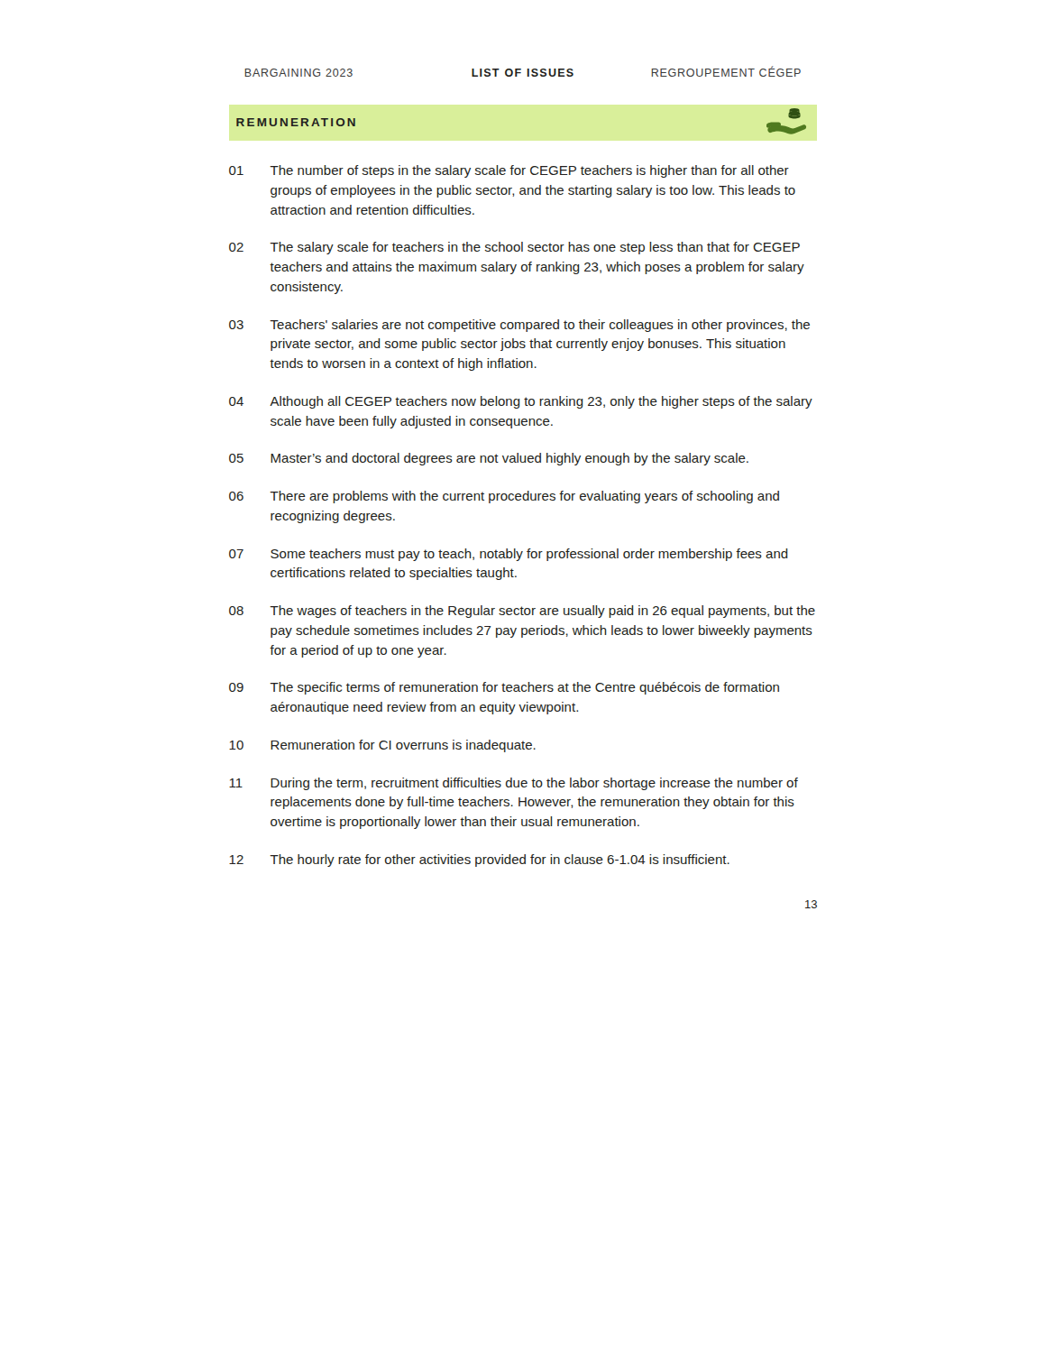BARGAINING 2023
LIST OF ISSUES
REGROUPEMENT CÉGEP
Remuneration
The number of steps in the salary scale for CEGEP teachers is higher than for all other groups of employees in the public sector, and the starting salary is too low. This leads to attraction and retention difficulties.
The salary scale for teachers in the school sector has one step less than that for CEGEP teachers and attains the maximum salary of ranking 23, which poses a problem for salary consistency.
Teachers' salaries are not competitive compared to their colleagues in other provinces, the private sector, and some public sector jobs that currently enjoy bonuses. This situation tends to worsen in a context of high inflation.
Although all CEGEP teachers now belong to ranking 23, only the higher steps of the salary scale have been fully adjusted in consequence.
Master’s and doctoral degrees are not valued highly enough by the salary scale.
There are problems with the current procedures for evaluating years of schooling and recognizing degrees.
Some teachers must pay to teach, notably for professional order membership fees and certifications related to specialties taught.
The wages of teachers in the Regular sector are usually paid in 26 equal payments, but the pay schedule sometimes includes 27 pay periods, which leads to lower biweekly payments for a period of up to one year.
The specific terms of remuneration for teachers at the Centre québécois de formation aéronautique need review from an equity viewpoint.
Remuneration for CI overruns is inadequate.
During the term, recruitment difficulties due to the labor shortage increase the number of replacements done by full-time teachers. However, the remuneration they obtain for this overtime is proportionally lower than their usual remuneration.
The hourly rate for other activities provided for in clause 6-1.04 is insufficient.
13